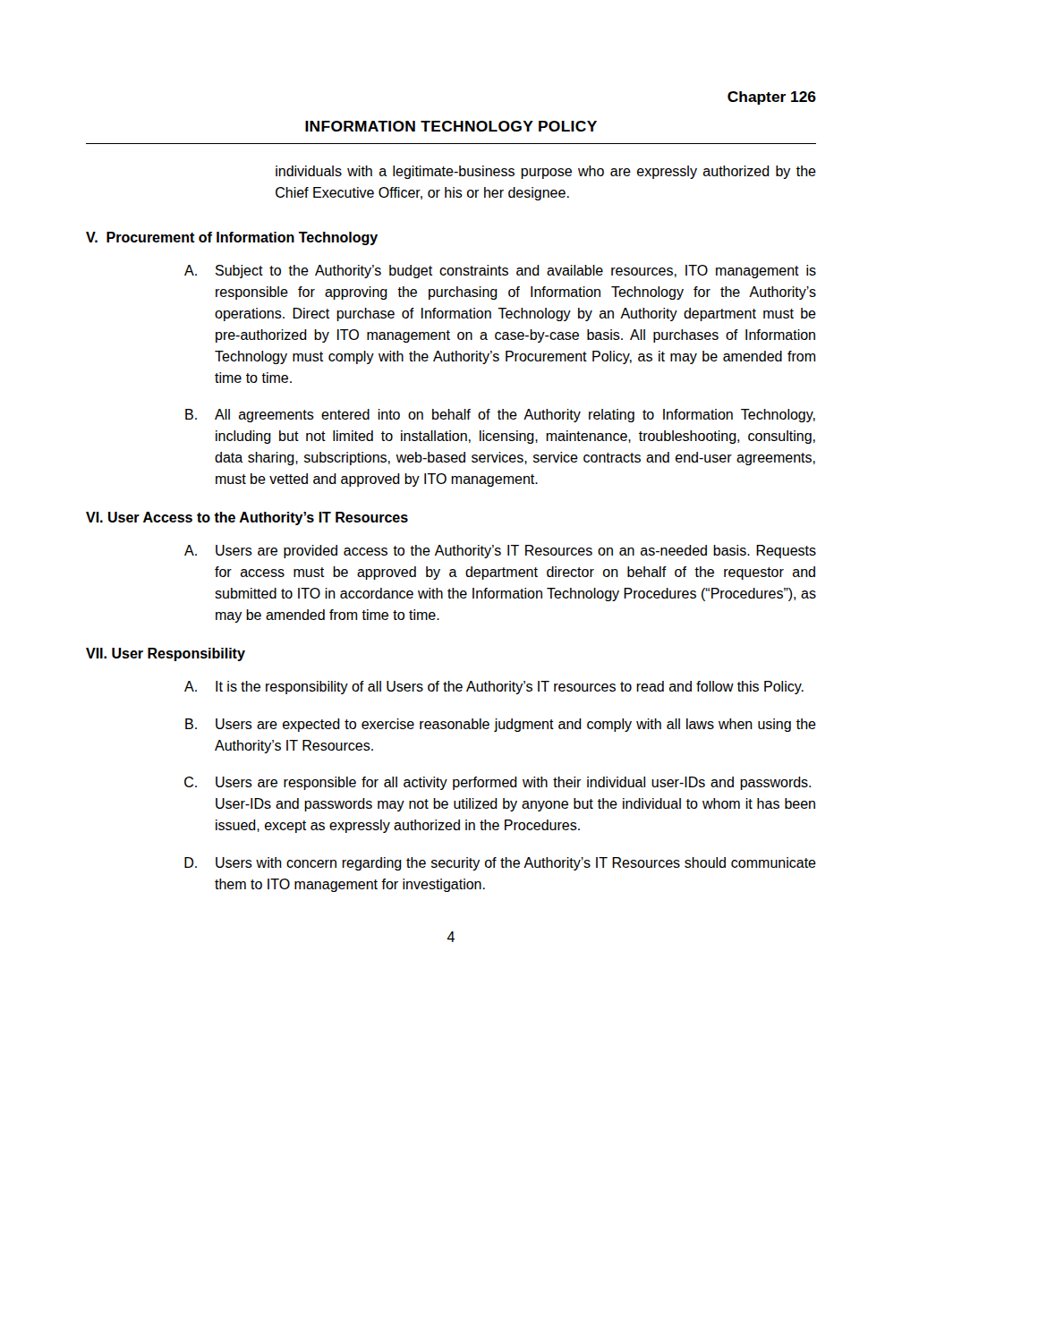Chapter 126
INFORMATION TECHNOLOGY POLICY
individuals with a legitimate-business purpose who are expressly authorized by the Chief Executive Officer, or his or her designee.
V. Procurement of Information Technology
Subject to the Authority’s budget constraints and available resources, ITO management is responsible for approving the purchasing of Information Technology for the Authority’s operations. Direct purchase of Information Technology by an Authority department must be pre-authorized by ITO management on a case-by-case basis. All purchases of Information Technology must comply with the Authority’s Procurement Policy, as it may be amended from time to time.
All agreements entered into on behalf of the Authority relating to Information Technology, including but not limited to installation, licensing, maintenance, troubleshooting, consulting, data sharing, subscriptions, web-based services, service contracts and end-user agreements, must be vetted and approved by ITO management.
VI. User Access to the Authority’s IT Resources
Users are provided access to the Authority’s IT Resources on an as-needed basis. Requests for access must be approved by a department director on behalf of the requestor and submitted to ITO in accordance with the Information Technology Procedures (“Procedures”), as may be amended from time to time.
VII. User Responsibility
It is the responsibility of all Users of the Authority’s IT resources to read and follow this Policy.
Users are expected to exercise reasonable judgment and comply with all laws when using the Authority’s IT Resources.
Users are responsible for all activity performed with their individual user-IDs and passwords. User-IDs and passwords may not be utilized by anyone but the individual to whom it has been issued, except as expressly authorized in the Procedures.
Users with concern regarding the security of the Authority’s IT Resources should communicate them to ITO management for investigation.
4